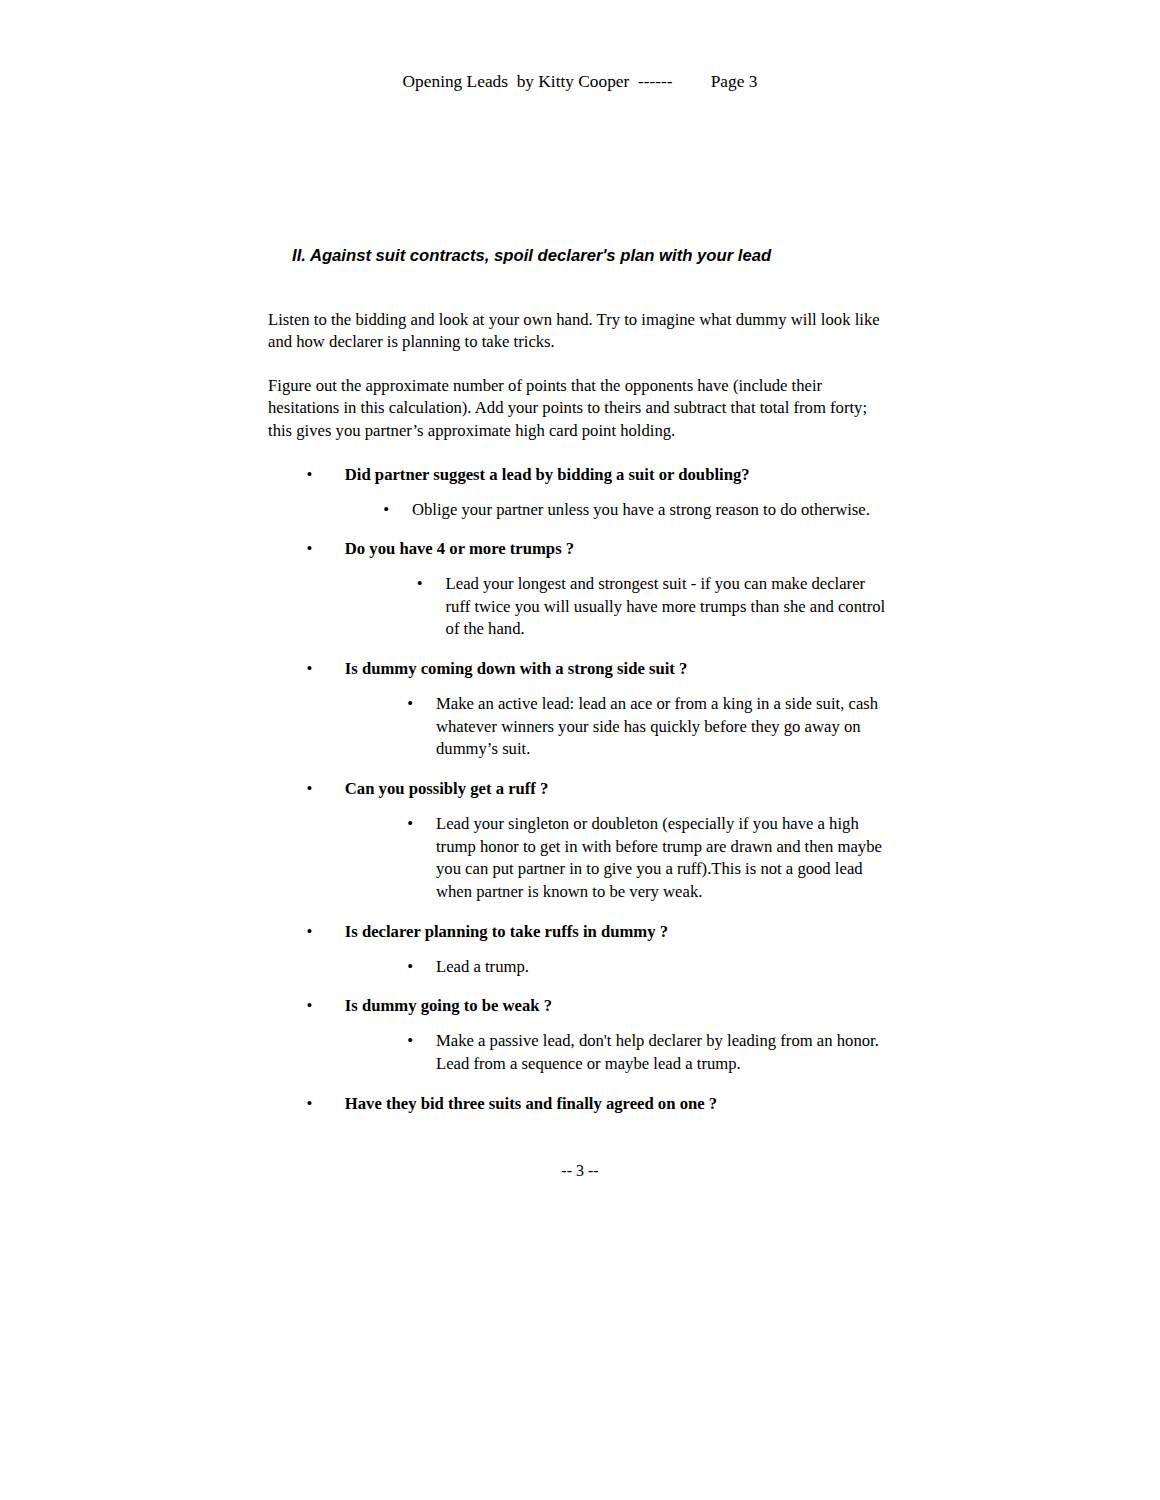Opening Leads by Kitty Cooper ------ Page 3
II. Against suit contracts, spoil declarer's plan with your lead
Listen to the bidding and look at your own hand. Try to imagine what dummy will look like and how declarer is planning to take tricks.
Figure out the approximate number of points that the opponents have (include their hesitations in this calculation). Add your points to theirs and subtract that total from forty; this gives you partner’s approximate high card point holding.
•Did partner suggest a lead by bidding a suit or doubling?
•Oblige your partner unless you have a strong reason to do otherwise.
•Do you have 4 or more trumps ?
•Lead your longest and strongest suit - if you can make declarer ruff twice you will usually have more trumps than she and control of the hand.
•Is dummy coming down with a strong side suit ?
•Make an active lead: lead an ace or from a king in a side suit, cash whatever winners your side has quickly before they go away on dummy’s suit.
•Can you possibly get a ruff ?
•Lead your singleton or doubleton (especially if you have a high trump honor to get in with before trump are drawn and then maybe you can put partner in to give you a ruff).This is not a good lead when partner is known to be very weak.
•Is declarer planning to take ruffs in dummy ?
•Lead a trump.
•Is dummy going to be weak ?
•Make a passive lead, don't help declarer by leading from an honor. Lead from a sequence or maybe lead a trump.
•Have they bid three suits and finally agreed on one ?
-- 3 --